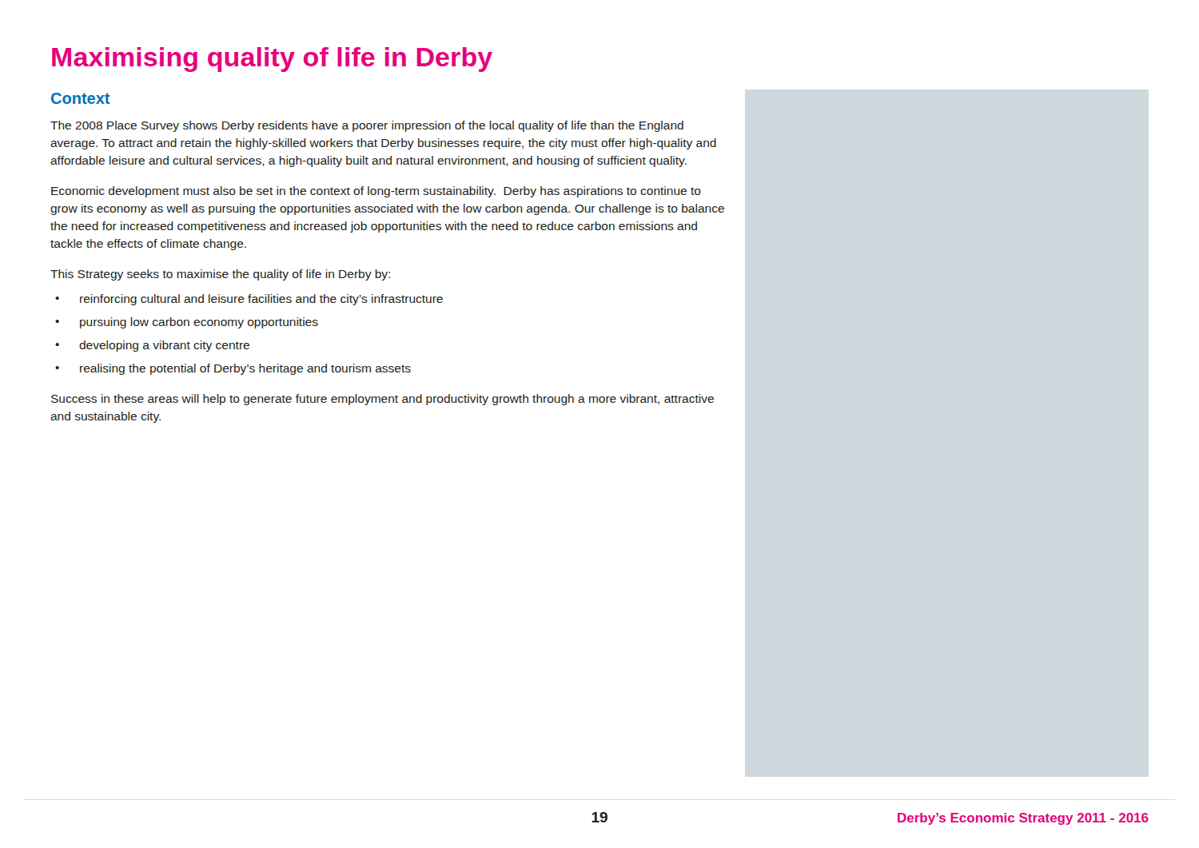Maximising quality of life in Derby
Context
The 2008 Place Survey shows Derby residents have a poorer impression of the local quality of life than the England average. To attract and retain the highly-skilled workers that Derby businesses require, the city must offer high-quality and affordable leisure and cultural services, a high-quality built and natural environment, and housing of sufficient quality.
Economic development must also be set in the context of long-term sustainability. Derby has aspirations to continue to grow its economy as well as pursuing the opportunities associated with the low carbon agenda. Our challenge is to balance the need for increased competitiveness and increased job opportunities with the need to reduce carbon emissions and tackle the effects of climate change.
This Strategy seeks to maximise the quality of life in Derby by:
reinforcing cultural and leisure facilities and the city’s infrastructure
pursuing low carbon economy opportunities
developing a vibrant city centre
realising the potential of Derby’s heritage and tourism assets
Success in these areas will help to generate future employment and productivity growth through a more vibrant, attractive and sustainable city.
19
Derby’s Economic Strategy 2011 - 2016